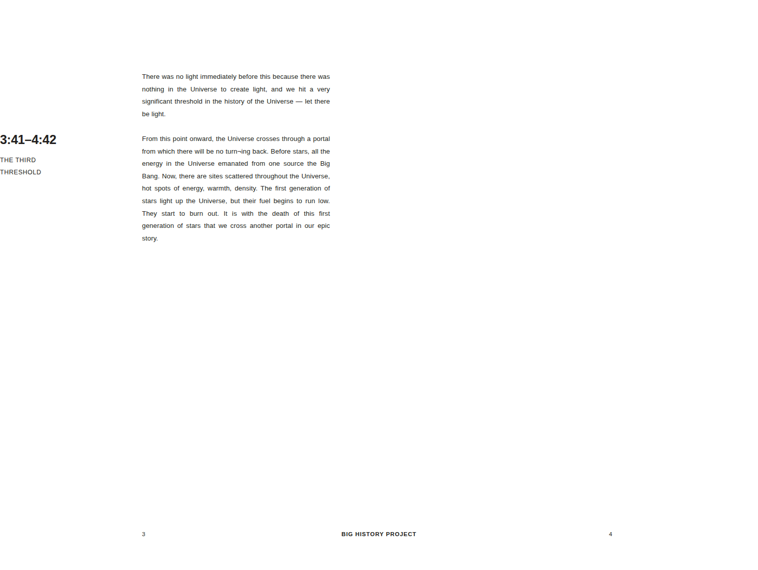There was no light immediately before this because there was nothing in the Universe to create light, and we hit a very significant threshold in the history of the Universe — let there be light.
From this point onward, the Universe crosses through a portal from which there will be no turn¬ing back. Before stars, all the energy in the Universe emanated from one source the Big Bang. Now, there are sites scattered throughout the Universe, hot spots of energy, warmth, density. The first generation of stars light up the Universe, but their fuel begins to run low. They start to burn out. It is with the death of this first generation of stars that we cross another portal in our epic story.
3:41–4:42
THE THIRD
THRESHOLD
3
BIG HISTORY PROJECT
4